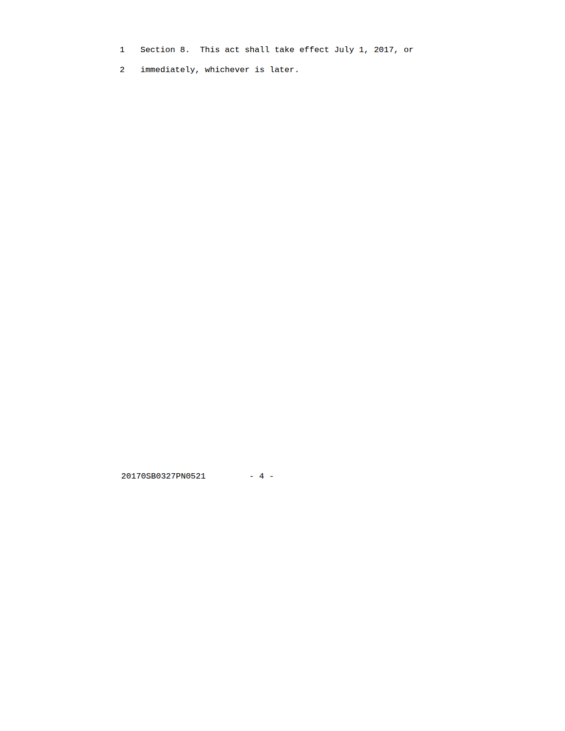1 Section 8. This act shall take effect July 1, 2017, or
2 immediately, whichever is later.
20170SB0327PN0521 - 4 -